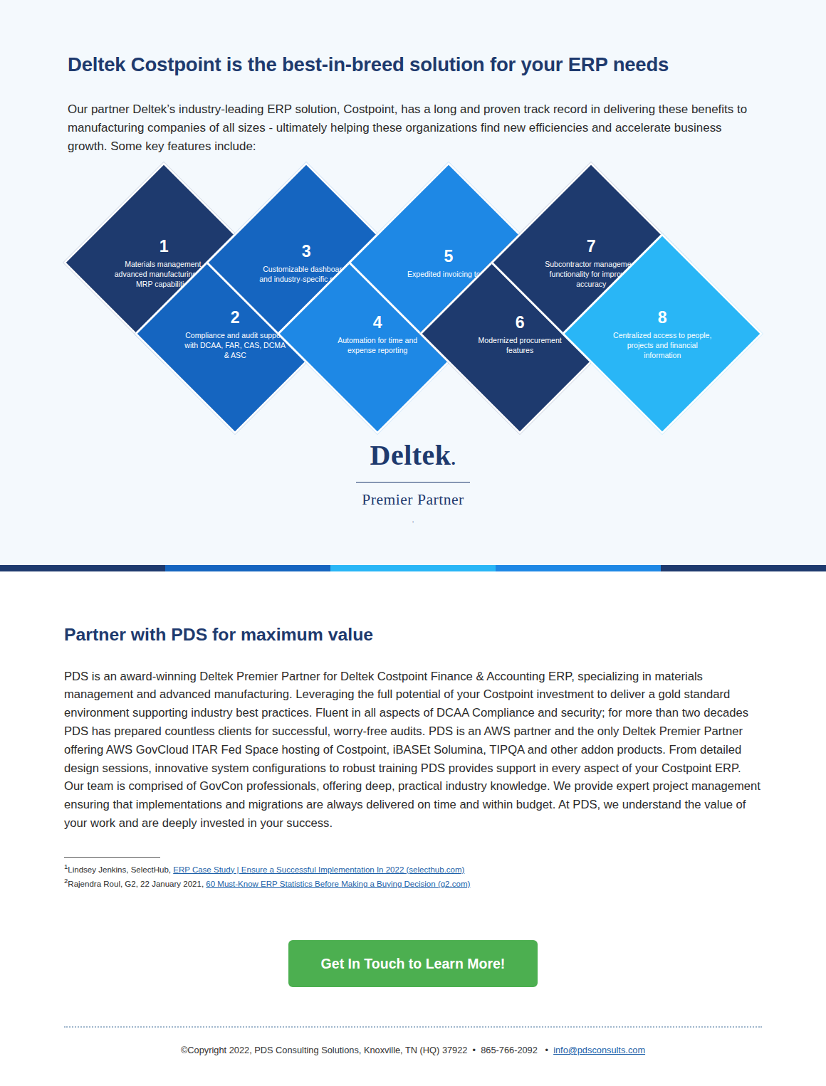Deltek Costpoint is the best-in-breed solution for your ERP needs
Our partner Deltek’s industry-leading ERP solution, Costpoint, has a long and proven track record in delivering these benefits to manufacturing companies of all sizes - ultimately helping these organizations find new efficiencies and accelerate business growth. Some key features include:
1 Materials management, advanced manufacturing, and MRP capabilities
2 Compliance and audit support with DCAA, FAR, CAS, DCMA & ASC
3 Customizable dashboards and industry-specific reports
4 Automation for time and expense reporting
5 Expedited invoicing tools
6 Modernized procurement features
7 Subcontractor management functionality for improved accuracy
8 Centralized access to people, projects and financial information
Deltek.
Premier Partner
.
Partner with PDS for maximum value
PDS is an award-winning Deltek Premier Partner for Deltek Costpoint Finance & Accounting ERP, specializing in materials management and advanced manufacturing. Leveraging the full potential of your Costpoint investment to deliver a gold standard environment supporting industry best practices. Fluent in all aspects of DCAA Compliance and security; for more than two decades PDS has prepared countless clients for successful, worry-free audits. PDS is an AWS partner and the only Deltek Premier Partner offering AWS GovCloud ITAR Fed Space hosting of Costpoint, iBASEt Solumina, TIPQA and other addon products. From detailed design sessions, innovative system configurations to robust training PDS provides support in every aspect of your Costpoint ERP. Our team is comprised of GovCon professionals, offering deep, practical industry knowledge. We provide expert project management ensuring that implementations and migrations are always delivered on time and within budget. At PDS, we understand the value of your work and are deeply invested in your success.
1Lindsey Jenkins, SelectHub, ERP Case Study | Ensure a Successful Implementation In 2022 (selecthub.com)
2Rajendra Roul, G2, 22 January 2021, 60 Must-Know ERP Statistics Before Making a Buying Decision (g2.com)
Get In Touch to Learn More!
©Copyright 2022, PDS Consulting Solutions, Knoxville, TN (HQ) 37922 • 865-766-2092 • info@pdsconsults.com